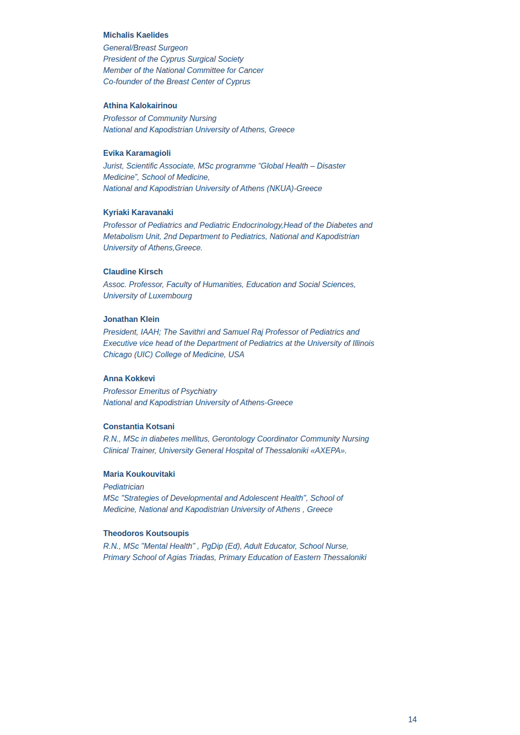Michalis Kaelides
General/Breast Surgeon President of the Cyprus Surgical Society Member of the National Committee for Cancer Co-founder of the Breast Center of Cyprus
Athina Kalokairinou
Professor of Community Nursing National and Kapodistrian University of Athens, Greece
Evika Karamagioli
Jurist, Scientific Associate, MSc programme “Global Health – Disaster Medicine”, School of Medicine, National and Kapodistrian University of Athens (NKUA)-Greece
Kyriaki Karavanaki
Professor of Pediatrics and Pediatric Endocrinology,Head of the Diabetes and Metabolism Unit, 2nd Department to Pediatrics, National and Kapodistrian University of Athens,Greece.
Claudine Kirsch
Assoc. Professor, Faculty of Humanities, Education and Social Sciences, University of Luxembourg
Jonathan Klein
President, IAAH; The Savithri and Samuel Raj Professor of Pediatrics and Executive vice head of the Department of Pediatrics at the University of Illinois Chicago (UIC) College of Medicine, USA
Anna Kokkevi
Professor Emeritus of Psychiatry National and Kapodistrian University of Athens-Greece
Constantia Kotsani
R.N., MSc in diabetes mellitus, Gerontology Coordinator Community Nursing Clinical Trainer, University General Hospital of Thessaloniki «AXEPA».
Maria Koukouvitaki
Pediatrician MSc "Strategies of Developmental and Adolescent Health", School of Medicine, National and Kapodistrian University of Athens , Greece
Theodoros Koutsoupis
R.N., MSc "Mental Health" , PgDip (Ed), Adult Educator, School Nurse, Primary School of Agias Triadas, Primary Education of Eastern Thessaloniki
14